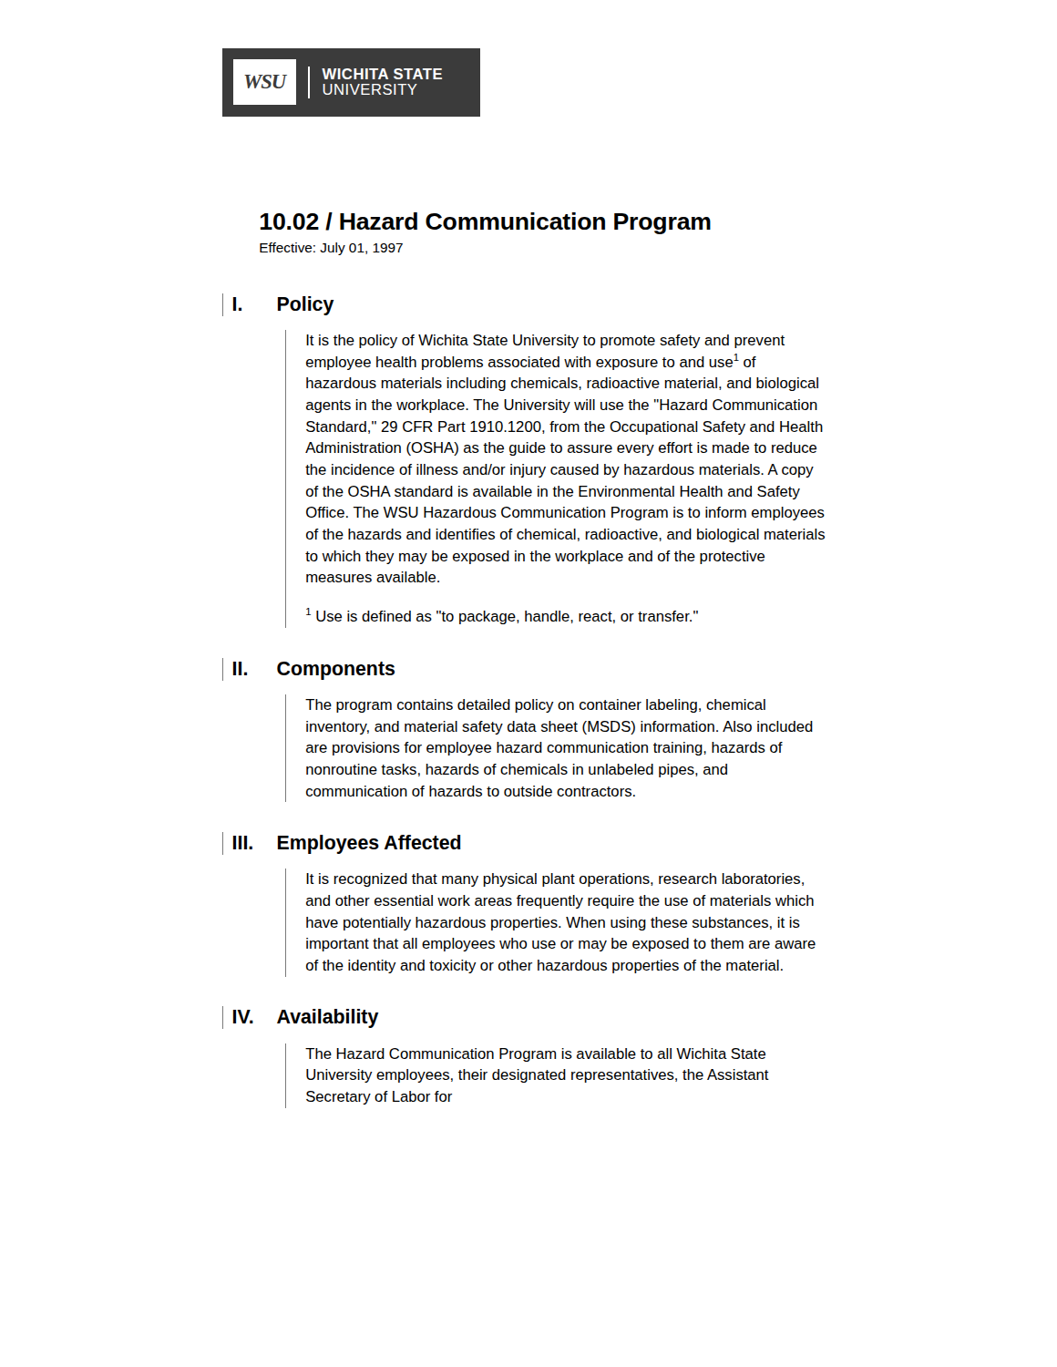WSU
Wichita State University
10.02 / Hazard Communication Program
Effective: July 01, 1997
I.
Policy
It is the policy of Wichita State University to promote safety and prevent employee health problems associated with exposure to and use1 of hazardous materials including chemicals, radioactive material, and biological agents in the workplace. The University will use the "Hazard Communication Standard," 29 CFR Part 1910.1200, from the Occupational Safety and Health Administration (OSHA) as the guide to assure every effort is made to reduce the incidence of illness and/or injury caused by hazardous materials. A copy of the OSHA standard is available in the Environmental Health and Safety Office. The WSU Hazardous Communication Program is to inform employees of the hazards and identifies of chemical, radioactive, and biological materials to which they may be exposed in the workplace and of the protective measures available.
1 Use is defined as "to package, handle, react, or transfer."
II.
Components
The program contains detailed policy on container labeling, chemical inventory, and material safety data sheet (MSDS) information. Also included are provisions for employee hazard communication training, hazards of nonroutine tasks, hazards of chemicals in unlabeled pipes, and communication of hazards to outside contractors.
III.
Employees Affected
It is recognized that many physical plant operations, research laboratories, and other essential work areas frequently require the use of materials which have potentially hazardous properties. When using these substances, it is important that all employees who use or may be exposed to them are aware of the identity and toxicity or other hazardous properties of the material.
IV.
Availability
The Hazard Communication Program is available to all Wichita State University employees, their designated representatives, the Assistant Secretary of Labor for